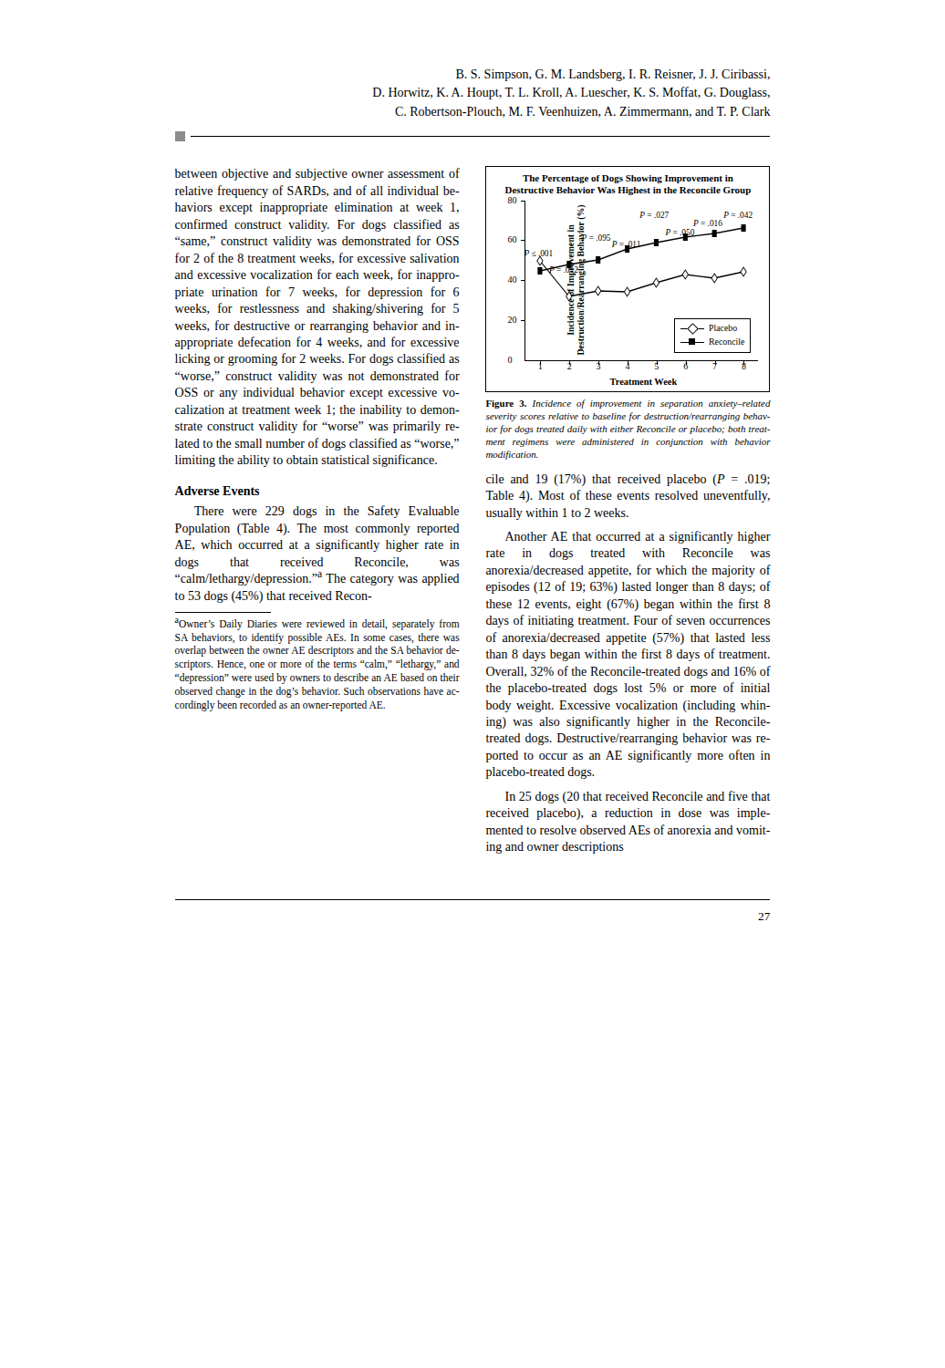B. S. Simpson, G. M. Landsberg, I. R. Reisner, J. J. Ciribassi,
D. Horwitz, K. A. Houpt, T. L. Kroll, A. Luescher, K. S. Moffat, G. Douglass,
C. Robertson-Plouch, M. F. Veenhuizen, A. Zimmermann, and T. P. Clark
between objective and subjective owner assessment of relative frequency of SARDs, and of all individual behaviors except inappropriate elimination at week 1, confirmed construct validity. For dogs classified as “same,” construct validity was demonstrated for OSS for 2 of the 8 treatment weeks, for excessive salivation and excessive vocalization for each week, for inappropriate urination for 7 weeks, for depression for 6 weeks, for restlessness and shaking/shivering for 5 weeks, for destructive or rearranging behavior and inappropriate defecation for 4 weeks, and for excessive licking or grooming for 2 weeks. For dogs classified as “worse,” construct validity was not demonstrated for OSS or any individual behavior except excessive vocalization at treatment week 1; the inability to demonstrate construct validity for “worse” was primarily related to the small number of dogs classified as “worse,” limiting the ability to obtain statistical significance.
Adverse Events
There were 229 dogs in the Safety Evaluable Population (Table 4). The most commonly reported AE, which occurred at a significantly higher rate in dogs that received Reconcile, was “calm/lethargy/depression.”a The category was applied to 53 dogs (45%) that received Recon-
aOwner’s Daily Diaries were reviewed in detail, separately from SA behaviors, to identify possible AEs. In some cases, there was overlap between the owner AE descriptors and the SA behavior descriptors. Hence, one or more of the terms “calm,” “lethargy,” and “depression” were used by owners to describe an AE based on their observed change in the dog’s behavior. Such observations have accordingly been recorded as an owner-reported AE.
The Percentage of Dogs Showing Improvement in
Destructive Behavior Was Highest in the Reconcile Group
Incidence of Improvement in
Destruction/Rearranging Behavior (%)
80
60
40
20
0
1
2
3
4
5
6
7
8
P ≤ .001
P = .012
P = .095
P = .011
P = .027
P = .050
P = .016
P = .042
Placebo
Reconcile
Treatment Week
Figure 3. Incidence of improvement in separation anxiety–related severity scores relative to baseline for destruction/rearranging behavior for dogs treated daily with either Reconcile or placebo; both treatment regimens were administered in conjunction with behavior modification.
cile and 19 (17%) that received placebo (P = .019; Table 4). Most of these events resolved uneventfully, usually within 1 to 2 weeks.
Another AE that occurred at a significantly higher rate in dogs treated with Reconcile was anorexia/decreased appetite, for which the majority of episodes (12 of 19; 63%) lasted longer than 8 days; of these 12 events, eight (67%) began within the first 8 days of initiating treatment. Four of seven occurrences of anorexia/decreased appetite (57%) that lasted less than 8 days began within the first 8 days of treatment. Overall, 32% of the Reconcile-treated dogs and 16% of the placebo-treated dogs lost 5% or more of initial body weight. Excessive vocalization (including whining) was also significantly higher in the Reconcile-treated dogs. Destructive/rearranging behavior was reported to occur as an AE significantly more often in placebo-treated dogs.
In 25 dogs (20 that received Reconcile and five that received placebo), a reduction in dose was implemented to resolve observed AEs of anorexia and vomiting and owner descriptions
27